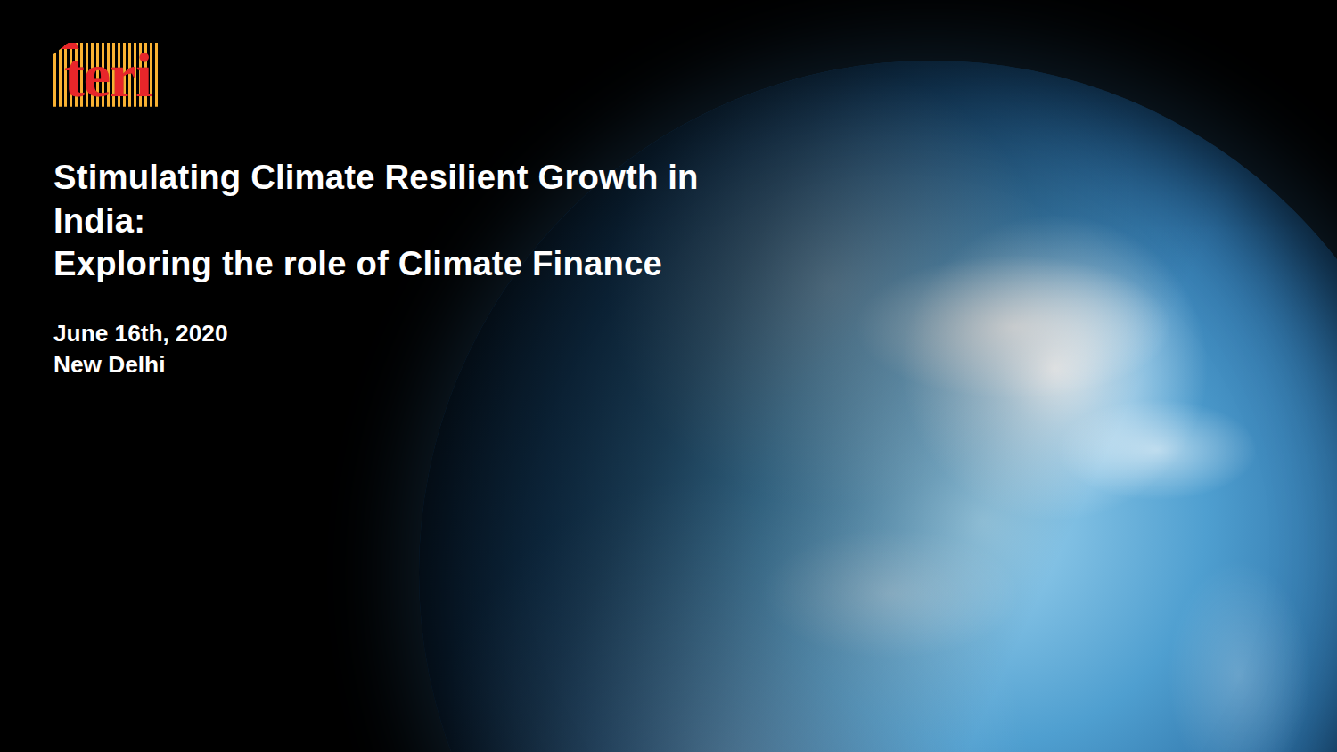teri
Stimulating Climate Resilient Growth in India:
Exploring the role of Climate Finance
June 16th, 2020 New Delhi